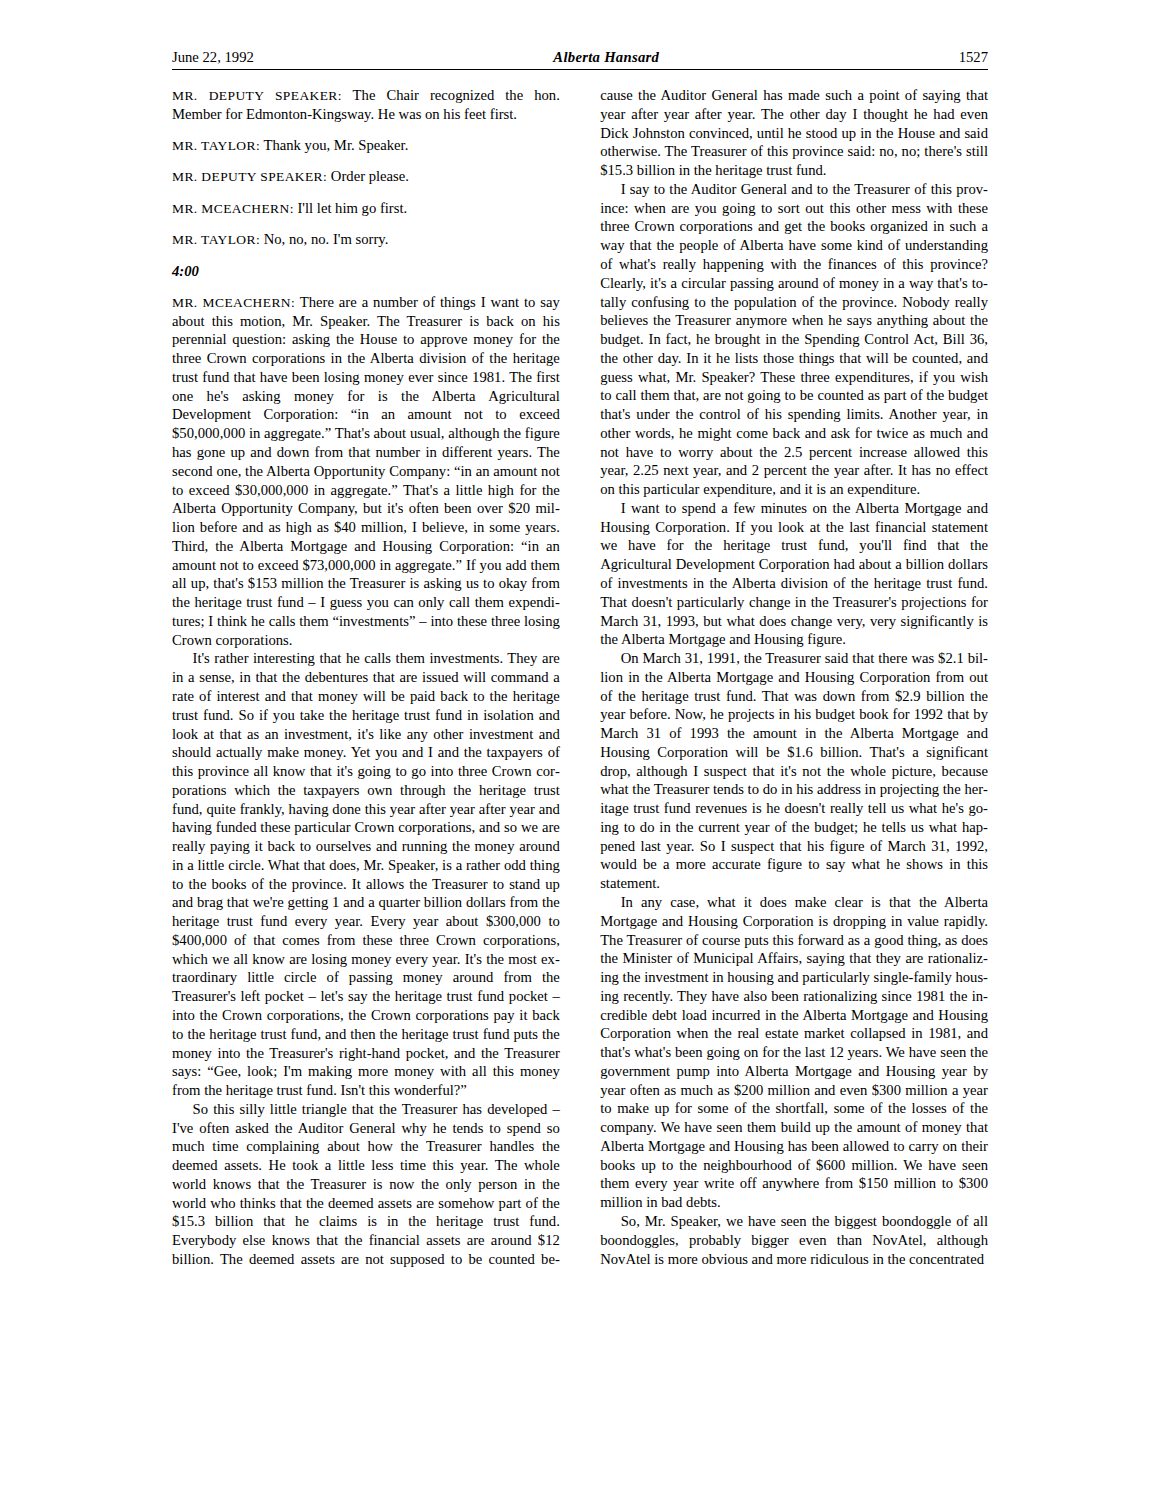June 22, 1992 Alberta Hansard 1527
Mr. Deputy Speaker: The Chair recognized the hon. Member for Edmonton-Kingsway. He was on his feet first.
Mr. Taylor: Thank you, Mr. Speaker.
Mr. Deputy Speaker: Order please.
Mr. McEachern: I'll let him go first.
Mr. Taylor: No, no, no. I'm sorry.
4:00
Mr. McEachern: There are a number of things I want to say about this motion, Mr. Speaker. The Treasurer is back on his perennial question: asking the House to approve money for the three Crown corporations in the Alberta division of the heritage trust fund that have been losing money ever since 1981. The first one he's asking money for is the Alberta Agricultural Development Corporation: “in an amount not to exceed $50,000,000 in aggregate.” That's about usual, although the figure has gone up and down from that number in different years. The second one, the Alberta Opportunity Company: “in an amount not to exceed $30,000,000 in aggregate.” That's a little high for the Alberta Opportunity Company, but it's often been over $20 million before and as high as $40 million, I believe, in some years. Third, the Alberta Mortgage and Housing Corporation: “in an amount not to exceed $73,000,000 in aggregate.” If you add them all up, that's $153 million the Treasurer is asking us to okay from the heritage trust fund – I guess you can only call them expenditures; I think he calls them “investments” – into these three losing Crown corporations.
It's rather interesting that he calls them investments. They are in a sense, in that the debentures that are issued will command a rate of interest and that money will be paid back to the heritage trust fund. So if you take the heritage trust fund in isolation and look at that as an investment, it's like any other investment and should actually make money. Yet you and I and the taxpayers of this province all know that it's going to go into three Crown corporations which the taxpayers own through the heritage trust fund, quite frankly, having done this year after year after year and having funded these particular Crown corporations, and so we are really paying it back to ourselves and running the money around in a little circle. What that does, Mr. Speaker, is a rather odd thing to the books of the province. It allows the Treasurer to stand up and brag that we're getting 1 and a quarter billion dollars from the heritage trust fund every year. Every year about $300,000 to $400,000 of that comes from these three Crown corporations, which we all know are losing money every year. It's the most extraordinary little circle of passing money around from the Treasurer's left pocket – let's say the heritage trust fund pocket – into the Crown corporations, the Crown corporations pay it back to the heritage trust fund, and then the heritage trust fund puts the money into the Treasurer's right-hand pocket, and the Treasurer says: “Gee, look; I'm making more money with all this money from the heritage trust fund. Isn't this wonderful?”
So this silly little triangle that the Treasurer has developed – I've often asked the Auditor General why he tends to spend so much time complaining about how the Treasurer handles the deemed assets. He took a little less time this year. The whole world knows that the Treasurer is now the only person in the world who thinks that the deemed assets are somehow part of the $15.3 billion that he claims is in the heritage trust fund. Everybody else knows that the financial assets are around $12 billion. The deemed assets are not supposed to be counted because the Auditor General has made such a point of saying that year after year after year. The other day I thought he had even Dick Johnston convinced, until he stood up in the House and said otherwise. The Treasurer of this province said: no, no; there's still $15.3 billion in the heritage trust fund.
I say to the Auditor General and to the Treasurer of this province: when are you going to sort out this other mess with these three Crown corporations and get the books organized in such a way that the people of Alberta have some kind of understanding of what's really happening with the finances of this province? Clearly, it's a circular passing around of money in a way that's totally confusing to the population of the province. Nobody really believes the Treasurer anymore when he says anything about the budget. In fact, he brought in the Spending Control Act, Bill 36, the other day. In it he lists those things that will be counted, and guess what, Mr. Speaker? These three expenditures, if you wish to call them that, are not going to be counted as part of the budget that's under the control of his spending limits. Another year, in other words, he might come back and ask for twice as much and not have to worry about the 2.5 percent increase allowed this year, 2.25 next year, and 2 percent the year after. It has no effect on this particular expenditure, and it is an expenditure.
I want to spend a few minutes on the Alberta Mortgage and Housing Corporation. If you look at the last financial statement we have for the heritage trust fund, you'll find that the Agricultural Development Corporation had about a billion dollars of investments in the Alberta division of the heritage trust fund. That doesn't particularly change in the Treasurer's projections for March 31, 1993, but what does change very, very significantly is the Alberta Mortgage and Housing figure.
On March 31, 1991, the Treasurer said that there was $2.1 billion in the Alberta Mortgage and Housing Corporation from out of the heritage trust fund. That was down from $2.9 billion the year before. Now, he projects in his budget book for 1992 that by March 31 of 1993 the amount in the Alberta Mortgage and Housing Corporation will be $1.6 billion. That's a significant drop, although I suspect that it's not the whole picture, because what the Treasurer tends to do in his address in projecting the heritage trust fund revenues is he doesn't really tell us what he's going to do in the current year of the budget; he tells us what happened last year. So I suspect that his figure of March 31, 1992, would be a more accurate figure to say what he shows in this statement.
In any case, what it does make clear is that the Alberta Mortgage and Housing Corporation is dropping in value rapidly. The Treasurer of course puts this forward as a good thing, as does the Minister of Municipal Affairs, saying that they are rationalizing the investment in housing and particularly single-family housing recently. They have also been rationalizing since 1981 the incredible debt load incurred in the Alberta Mortgage and Housing Corporation when the real estate market collapsed in 1981, and that's what's been going on for the last 12 years. We have seen the government pump into Alberta Mortgage and Housing year by year often as much as $200 million and even $300 million a year to make up for some of the shortfall, some of the losses of the company. We have seen them build up the amount of money that Alberta Mortgage and Housing has been allowed to carry on their books up to the neighbourhood of $600 million. We have seen them every year write off anywhere from $150 million to $300 million in bad debts.
So, Mr. Speaker, we have seen the biggest boondoggle of all boondoggles, probably bigger even than NovAtel, although NovAtel is more obvious and more ridiculous in the concentrated